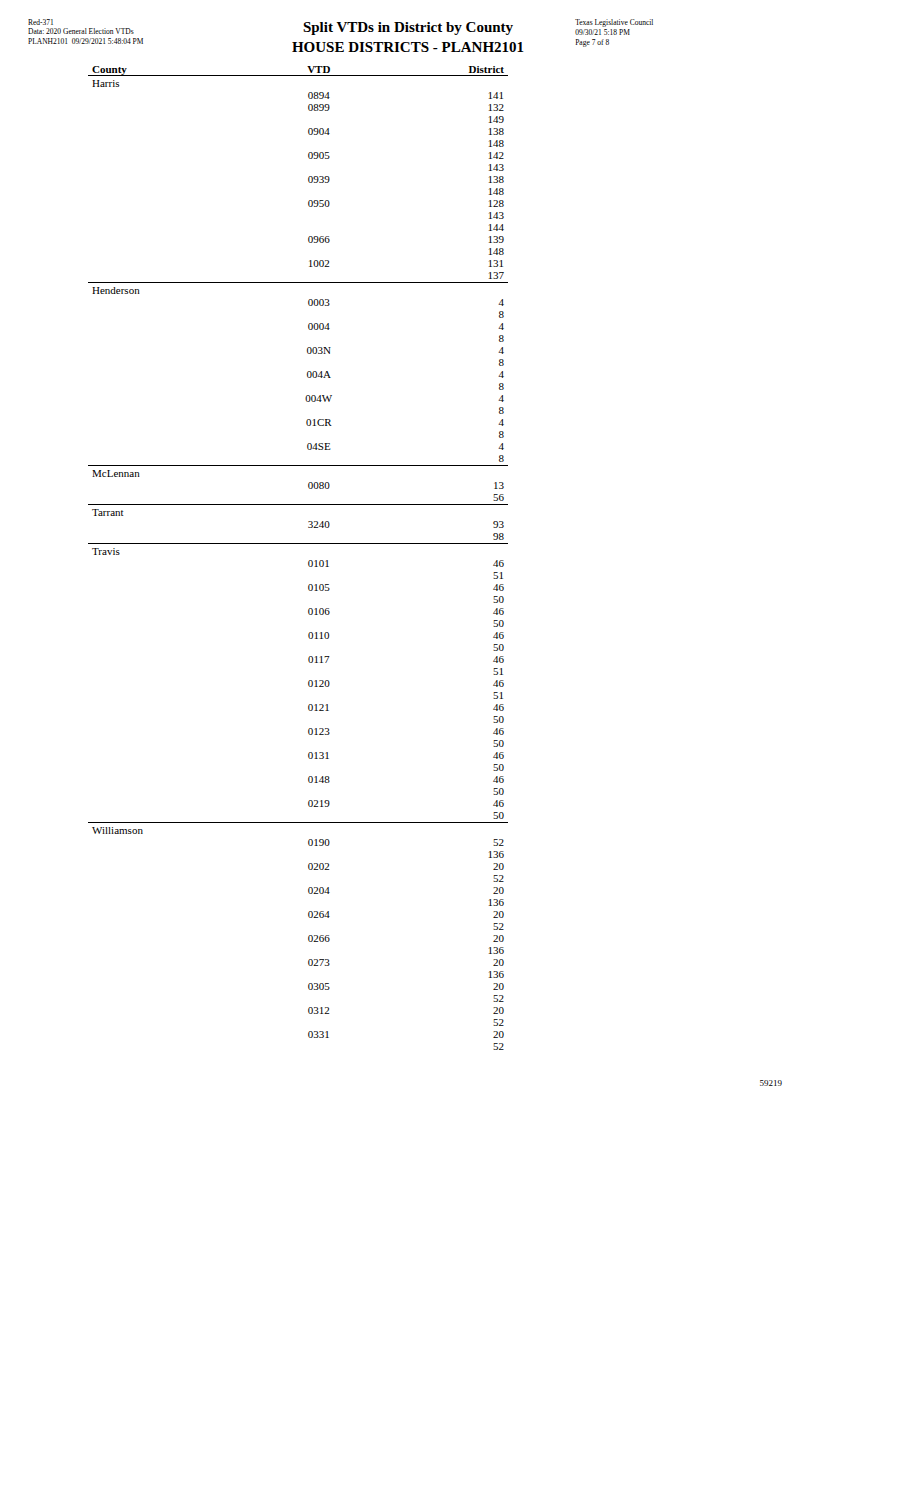Red-371
Data: 2020 General Election VTDs
PLANH2101 09/29/2021 5:48:04 PM
Split VTDs in District by County
HOUSE DISTRICTS - PLANH2101
Texas Legislative Council
09/30/21 5:18 PM
Page 7 of 8
| County | VTD | District |
| --- | --- | --- |
| Harris | | |
| | 0894 | 141 |
| | 0899 | 132 |
| | | 149 |
| | 0904 | 138 |
| | | 148 |
| | 0905 | 142 |
| | | 143 |
| | 0939 | 138 |
| | | 148 |
| | 0950 | 128 |
| | | 143 |
| | | 144 |
| | 0966 | 139 |
| | | 148 |
| | 1002 | 131 |
| | | 137 |
| Henderson | | |
| | 0003 | 4 |
| | | 8 |
| | 0004 | 4 |
| | | 8 |
| | 003N | 4 |
| | | 8 |
| | 004A | 4 |
| | | 8 |
| | 004W | 4 |
| | | 8 |
| | 01CR | 4 |
| | | 8 |
| | 04SE | 4 |
| | | 8 |
| McLennan | | |
| | 0080 | 13 |
| | | 56 |
| Tarrant | | |
| | 3240 | 93 |
| | | 98 |
| Travis | | |
| | 0101 | 46 |
| | | 51 |
| | 0105 | 46 |
| | | 50 |
| | 0106 | 46 |
| | | 50 |
| | 0110 | 46 |
| | | 50 |
| | 0117 | 46 |
| | | 51 |
| | 0120 | 46 |
| | | 51 |
| | 0121 | 46 |
| | | 50 |
| | 0123 | 46 |
| | | 50 |
| | 0131 | 46 |
| | | 50 |
| | 0148 | 46 |
| | | 50 |
| | 0219 | 46 |
| | | 50 |
| Williamson | | |
| | 0190 | 52 |
| | | 136 |
| | 0202 | 20 |
| | | 52 |
| | 0204 | 20 |
| | | 136 |
| | 0264 | 20 |
| | | 52 |
| | 0266 | 20 |
| | | 136 |
| | 0273 | 20 |
| | | 136 |
| | 0305 | 20 |
| | | 52 |
| | 0312 | 20 |
| | | 52 |
| | 0331 | 20 |
| | | 52 |
59219